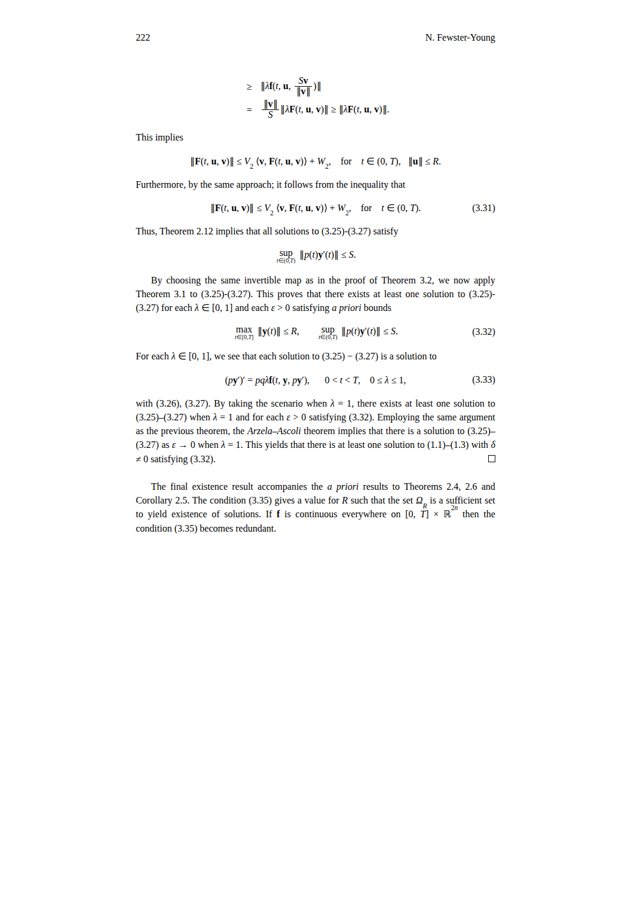222 N. Fewster-Young
| ≥ | ∥ λ f ( t , u , S v ∥ v ∥ )∥ |
| = | ∥ v ∥ S ∥ λ F ( t , u , v )∥ ≥ ∥ λ F ( t , u , v )∥. |
This implies
∥F(t, u, v)∥ ≤ V2 ⟨v, F(t, u, v)⟩ + W2, for t ∈ (0, T), ∥u∥ ≤ R.
Furthermore, by the same approach; it follows from the inequality that
∥F(t, u, v)∥ ≤ V2 ⟨v, F(t, u, v)⟩ + W2, for t ∈ (0, T). (3.31)
Thus, Theorem 2.12 implies that all solutions to (3.25)-(3.27) satisfy
sup t∈(0,T) ∥p(t)y′(t)∥ ≤ S.
By choosing the same invertible map as in the proof of Theorem 3.2, we now apply Theorem 3.1 to (3.25)-(3.27). This proves that there exists at least one solution to (3.25)-(3.27) for each λ ∈ [0, 1] and each ε > 0 satisfying a priori bounds
max t∈[0,T] ∥y(t)∥ ≤ R, sup t∈(0,T) ∥p(t)y′(t)∥ ≤ S. (3.32)
For each λ ∈ [0, 1], we see that each solution to (3.25) − (3.27) is a solution to
(py′)′ = pq λf(t, y, py′), 0 < t < T, 0 ≤ λ ≤ 1, (3.33)
with (3.26), (3.27). By taking the scenario when λ = 1, there exists at least one solution to (3.25)–(3.27) when λ = 1 and for each ε > 0 satisfying (3.32). Employing the same argument as the previous theorem, the Arzela–Ascoli theorem implies that there is a solution to (3.25)–(3.27) as ε → 0 when λ = 1. This yields that there is at least one solution to (1.1)–(1.3) with δ ≠ 0 satisfying (3.32).
The final existence result accompanies the a priori results to Theorems 2.4, 2.6 and Corollary 2.5. The condition (3.35) gives a value for R such that the set ΩR is a sufficient set to yield existence of solutions. If f is continuous everywhere on [0, T] × ℝ2n then the condition (3.35) becomes redundant.